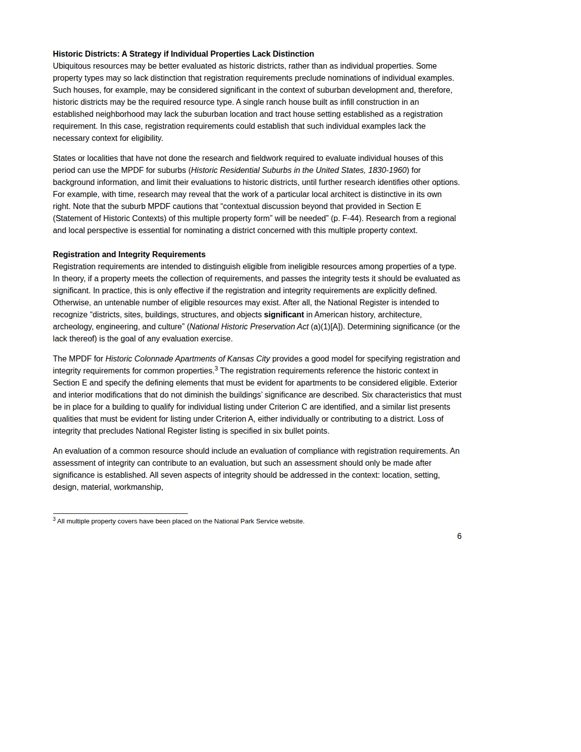Historic Districts: A Strategy if Individual Properties Lack Distinction
Ubiquitous resources may be better evaluated as historic districts, rather than as individual properties. Some property types may so lack distinction that registration requirements preclude nominations of individual examples. Such houses, for example, may be considered significant in the context of suburban development and, therefore, historic districts may be the required resource type. A single ranch house built as infill construction in an established neighborhood may lack the suburban location and tract house setting established as a registration requirement. In this case, registration requirements could establish that such individual examples lack the necessary context for eligibility.
States or localities that have not done the research and fieldwork required to evaluate individual houses of this period can use the MPDF for suburbs (Historic Residential Suburbs in the United States, 1830-1960) for background information, and limit their evaluations to historic districts, until further research identifies other options. For example, with time, research may reveal that the work of a particular local architect is distinctive in its own right. Note that the suburb MPDF cautions that “contextual discussion beyond that provided in Section E (Statement of Historic Contexts) of this multiple property form” will be needed” (p. F-44). Research from a regional and local perspective is essential for nominating a district concerned with this multiple property context.
Registration and Integrity Requirements
Registration requirements are intended to distinguish eligible from ineligible resources among properties of a type. In theory, if a property meets the collection of requirements, and passes the integrity tests it should be evaluated as significant. In practice, this is only effective if the registration and integrity requirements are explicitly defined. Otherwise, an untenable number of eligible resources may exist. After all, the National Register is intended to recognize “districts, sites, buildings, structures, and objects significant in American history, architecture, archeology, engineering, and culture” (National Historic Preservation Act (a)(1)[A]). Determining significance (or the lack thereof) is the goal of any evaluation exercise.
The MPDF for Historic Colonnade Apartments of Kansas City provides a good model for specifying registration and integrity requirements for common properties.3 The registration requirements reference the historic context in Section E and specify the defining elements that must be evident for apartments to be considered eligible. Exterior and interior modifications that do not diminish the buildings’ significance are described. Six characteristics that must be in place for a building to qualify for individual listing under Criterion C are identified, and a similar list presents qualities that must be evident for listing under Criterion A, either individually or contributing to a district. Loss of integrity that precludes National Register listing is specified in six bullet points.
An evaluation of a common resource should include an evaluation of compliance with registration requirements. An assessment of integrity can contribute to an evaluation, but such an assessment should only be made after significance is established. All seven aspects of integrity should be addressed in the context: location, setting, design, material, workmanship,
3 All multiple property covers have been placed on the National Park Service website.
6